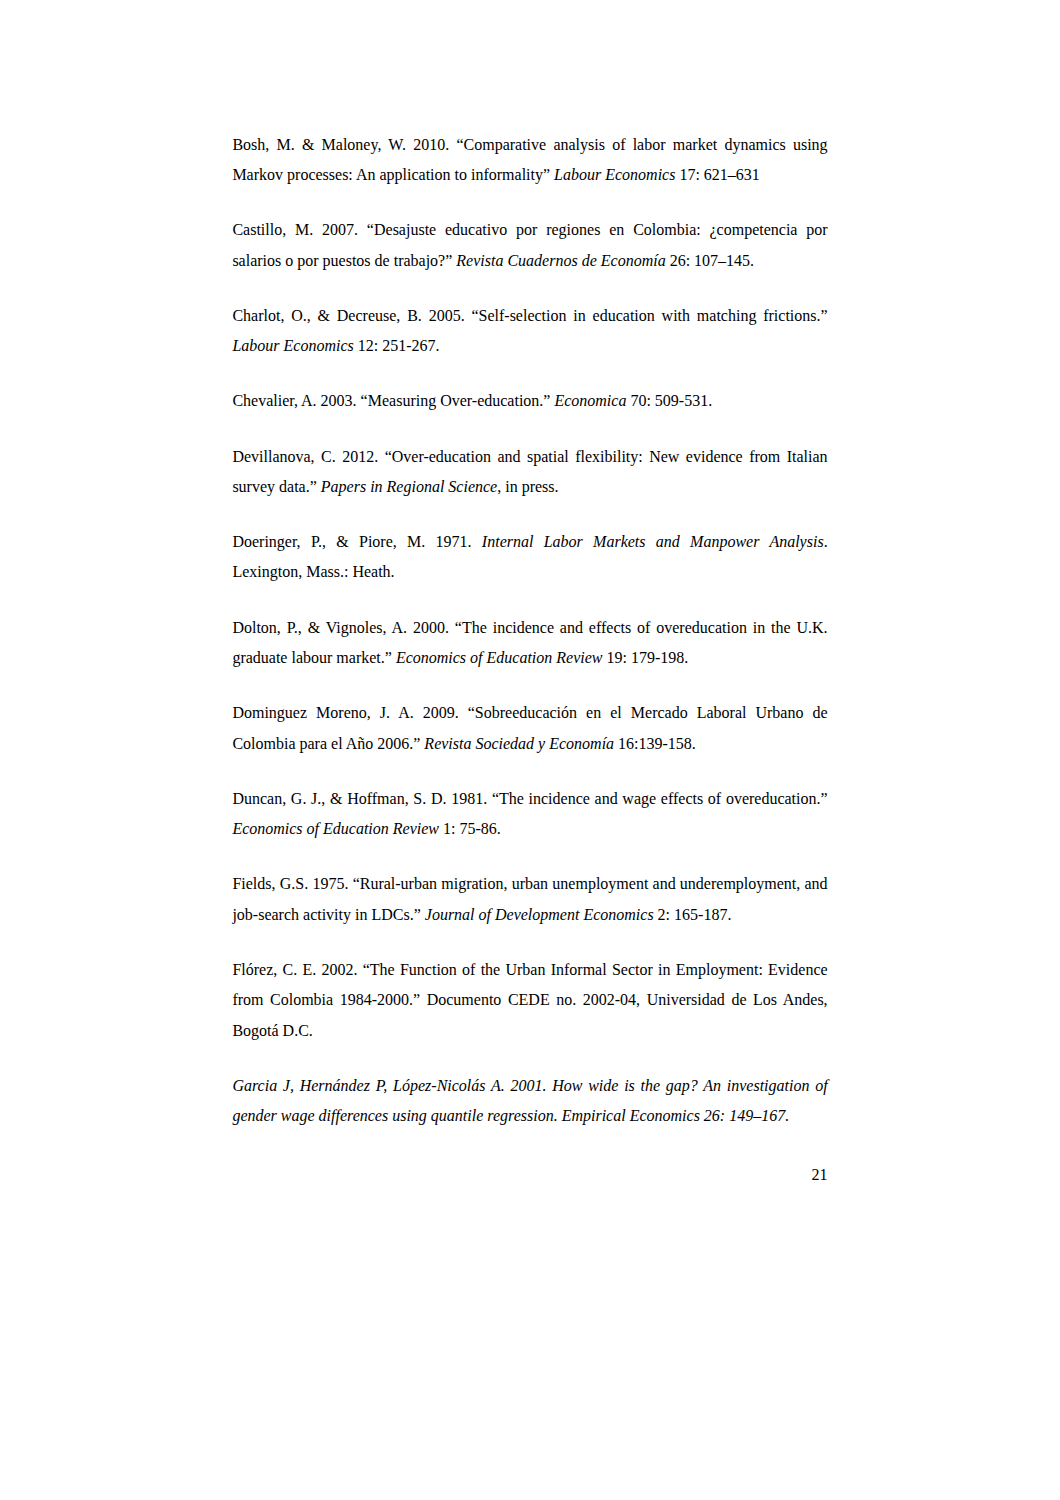Bosh, M. & Maloney, W. 2010. “Comparative analysis of labor market dynamics using Markov processes: An application to informality” Labour Economics 17: 621–631
Castillo, M. 2007. “Desajuste educativo por regiones en Colombia: ¿competencia por salarios o por puestos de trabajo?” Revista Cuadernos de Economía 26: 107–145.
Charlot, O., & Decreuse, B. 2005. “Self-selection in education with matching frictions.” Labour Economics 12: 251-267.
Chevalier, A. 2003. “Measuring Over-education.” Economica 70: 509-531.
Devillanova, C. 2012. “Over-education and spatial flexibility: New evidence from Italian survey data.” Papers in Regional Science, in press.
Doeringer, P., & Piore, M. 1971. Internal Labor Markets and Manpower Analysis. Lexington, Mass.: Heath.
Dolton, P., & Vignoles, A. 2000. “The incidence and effects of overeducation in the U.K. graduate labour market.” Economics of Education Review 19: 179-198.
Dominguez Moreno, J. A. 2009. “Sobreeducación en el Mercado Laboral Urbano de Colombia para el Año 2006.” Revista Sociedad y Economía 16:139-158.
Duncan, G. J., & Hoffman, S. D. 1981. “The incidence and wage effects of overeducation.” Economics of Education Review 1: 75-86.
Fields, G.S. 1975. “Rural-urban migration, urban unemployment and underemployment, and job-search activity in LDCs.” Journal of Development Economics 2: 165-187.
Flórez, C. E. 2002. “The Function of the Urban Informal Sector in Employment: Evidence from Colombia 1984-2000.” Documento CEDE no. 2002-04, Universidad de Los Andes, Bogotá D.C.
Garcia J, Hernández P, López-Nicolás A. 2001. How wide is the gap? An investigation of gender wage differences using quantile regression. Empirical Economics 26: 149–167.
21